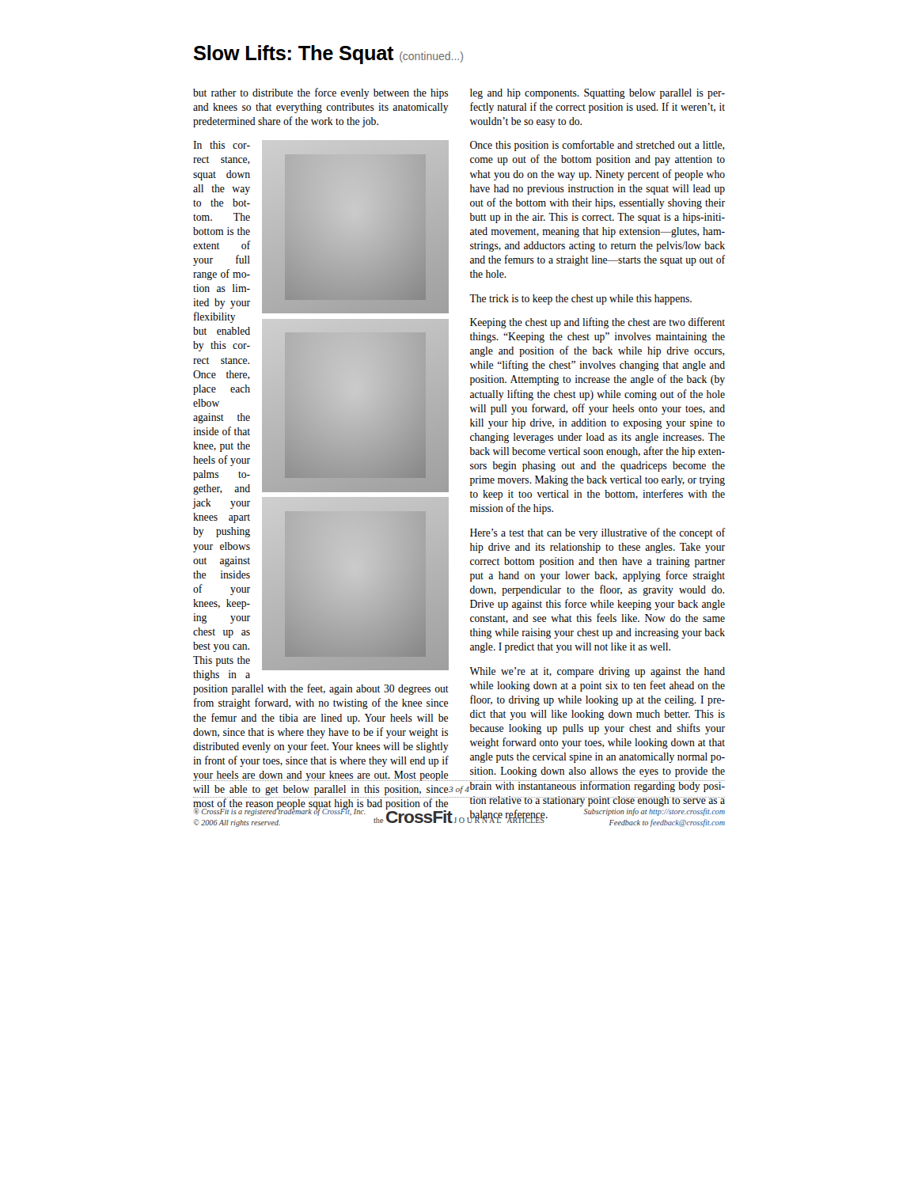Slow Lifts: The Squat (continued...)
but rather to distribute the force evenly between the hips and knees so that everything contributes its anatomically predetermined share of the work to the job.
In this correct stance, squat down all the way to the bottom. The bottom is the extent of your full range of motion as limited by your flexibility but enabled by this correct stance. Once there, place each elbow against the inside of that knee, put the heels of your palms together, and jack your knees apart by pushing your elbows out against the insides of your knees, keeping your chest up as best you can. This puts the thighs in a position parallel with the feet, again about 30 degrees out from straight forward, with no twisting of the knee since the femur and the tibia are lined up. Your heels will be down, since that is where they have to be if your weight is distributed evenly on your feet. Your knees will be slightly in front of your toes, since that is where they will end up if your heels are down and your knees are out. Most people will be able to get below parallel in this position, since most of the reason people squat high is bad position of the leg and hip components. Squatting below parallel is perfectly natural if the correct position is used. If it weren’t, it wouldn’t be so easy to do.
Once this position is comfortable and stretched out a little, come up out of the bottom position and pay attention to what you do on the way up. Ninety percent of people who have had no previous instruction in the squat will lead up out of the bottom with their hips, essentially shoving their butt up in the air. This is correct. The squat is a hips-initiated movement, meaning that hip extension—glutes, hamstrings, and adductors acting to return the pelvis/low back and the femurs to a straight line—starts the squat up out of the hole.
The trick is to keep the chest up while this happens.
Keeping the chest up and lifting the chest are two different things. “Keeping the chest up” involves maintaining the angle and position of the back while hip drive occurs, while “lifting the chest” involves changing that angle and position. Attempting to increase the angle of the back (by actually lifting the chest up) while coming out of the hole will pull you forward, off your heels onto your toes, and kill your hip drive, in addition to exposing your spine to changing leverages under load as its angle increases. The back will become vertical soon enough, after the hip extensors begin phasing out and the quadriceps become the prime movers. Making the back vertical too early, or trying to keep it too vertical in the bottom, interferes with the mission of the hips.
Here’s a test that can be very illustrative of the concept of hip drive and its relationship to these angles. Take your correct bottom position and then have a training partner put a hand on your lower back, applying force straight down, perpendicular to the floor, as gravity would do. Drive up against this force while keeping your back angle constant, and see what this feels like. Now do the same thing while raising your chest up and increasing your back angle. I predict that you will not like it as well.
While we’re at it, compare driving up against the hand while looking down at a point six to ten feet ahead on the floor, to driving up while looking up at the ceiling. I predict that you will like looking down much better. This is because looking up pulls up your chest and shifts your weight forward onto your toes, while looking down at that angle puts the cervical spine in an anatomically normal position. Looking down also allows the eyes to provide the brain with instantaneous information regarding body position relative to a stationary point close enough to serve as a balance reference.
3 of 4
® CrossFit is a registered trademark of CrossFit, Inc.
© 2006 All rights reserved.
the CrossFit J O U R N A L ARTICLES
Subscription info at http://store.crossfit.com
Feedback to feedback@crossfit.com